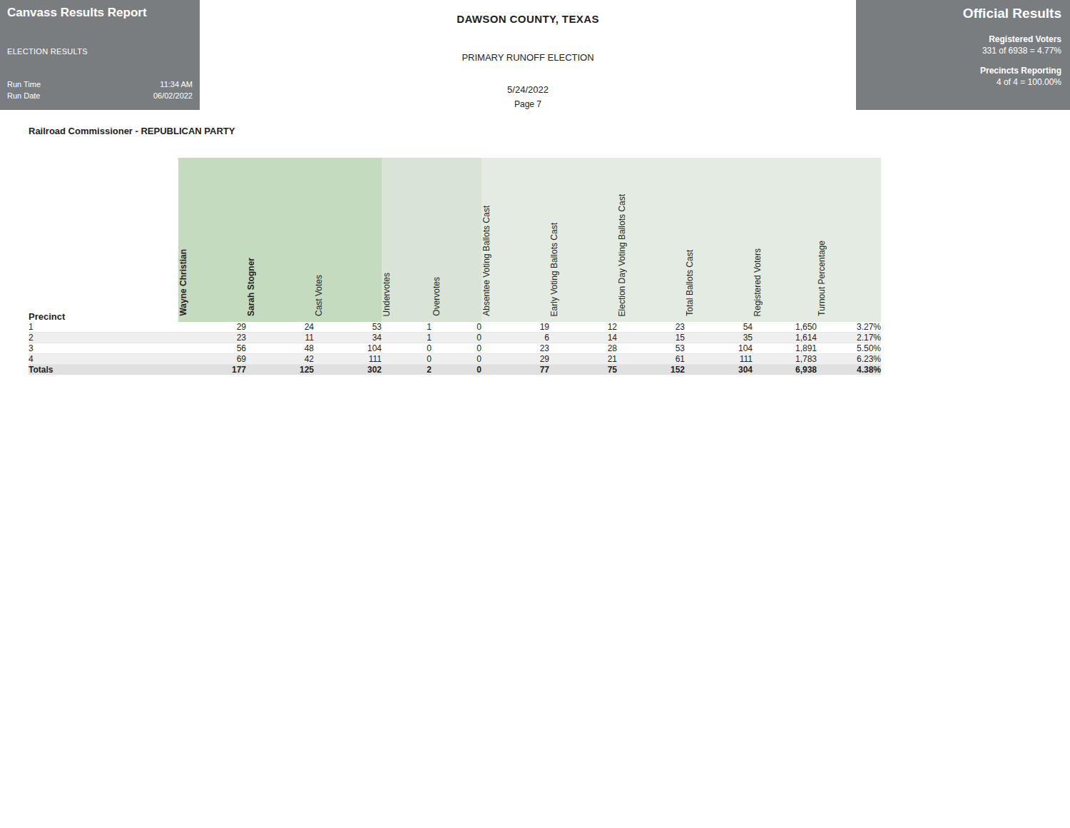Canvass Results Report
ELECTION RESULTS
Run Time 11:34 AM
Run Date 06/02/2022
DAWSON COUNTY, TEXAS
PRIMARY RUNOFF ELECTION
5/24/2022
Page 7
Official Results
Registered Voters
331 of 6938 = 4.77%
Precincts Reporting
4 of 4 = 100.00%
Railroad Commissioner - REPUBLICAN PARTY
| Precinct | Wayne Christian | Sarah Stogner | Cast Votes | Undervotes | Overvotes | Absentee Voting Ballots Cast | Early Voting Ballots Cast | Election Day Voting Ballots Cast | Total Ballots Cast | Registered Voters | Turnout Percentage |
| --- | --- | --- | --- | --- | --- | --- | --- | --- | --- | --- | --- |
| 1 | 29 | 24 | 53 | 1 | 0 | 19 | 12 | 23 | 54 | 1,650 | 3.27% |
| 2 | 23 | 11 | 34 | 1 | 0 | 6 | 14 | 15 | 35 | 1,614 | 2.17% |
| 3 | 56 | 48 | 104 | 0 | 0 | 23 | 28 | 53 | 104 | 1,891 | 5.50% |
| 4 | 69 | 42 | 111 | 0 | 0 | 29 | 21 | 61 | 111 | 1,783 | 6.23% |
| Totals | 177 | 125 | 302 | 2 | 0 | 77 | 75 | 152 | 304 | 6,938 | 4.38% |